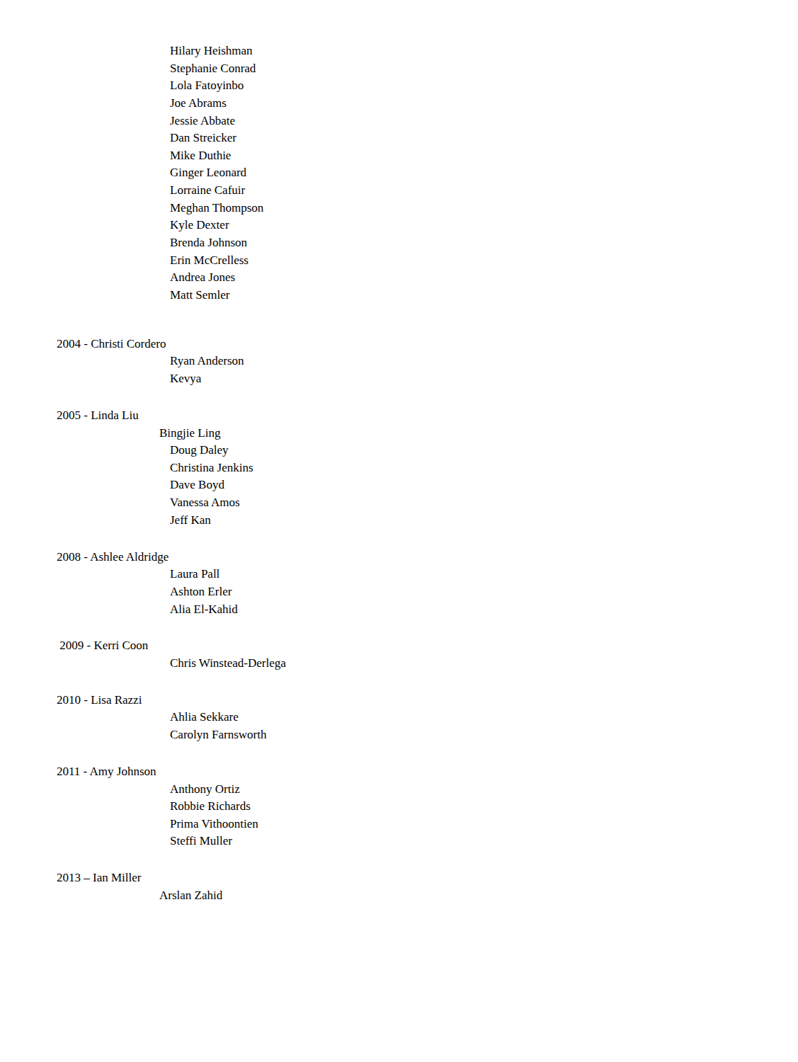Hilary Heishman
Stephanie Conrad
Lola Fatoyinbo
Joe Abrams
Jessie Abbate
Dan Streicker
Mike Duthie
Ginger Leonard
Lorraine Cafuir
Meghan Thompson
Kyle Dexter
Brenda Johnson
Erin McCrelless
Andrea Jones
Matt Semler
2004 - Christi Cordero
Ryan Anderson
Kevya
2005 - Linda Liu
Bingjie Ling
Doug Daley
Christina Jenkins
Dave Boyd
Vanessa Amos
Jeff Kan
2008 - Ashlee Aldridge
Laura Pall
Ashton Erler
Alia El-Kahid
2009 - Kerri Coon
Chris Winstead-Derlega
2010 - Lisa Razzi
Ahlia Sekkare
Carolyn Farnsworth
2011 - Amy Johnson
Anthony Ortiz
Robbie Richards
Prima Vithoontien
Steffi Muller
2013 – Ian Miller
Arslan Zahid